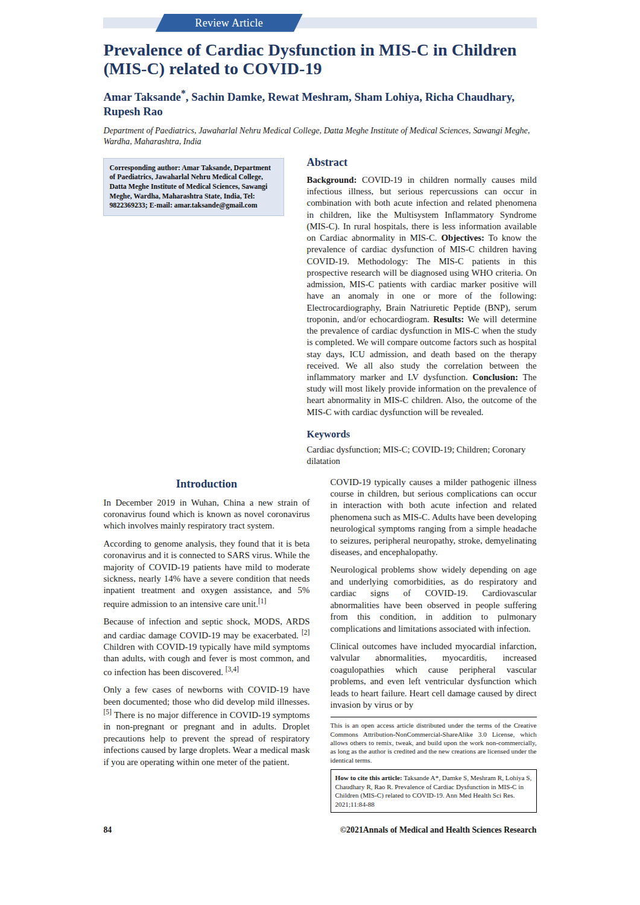Review Article
Prevalence of Cardiac Dysfunction in MIS-C in Children (MIS-C) related to COVID-19
Amar Taksande*, Sachin Damke, Rewat Meshram, Sham Lohiya, Richa Chaudhary, Rupesh Rao
Department of Paediatrics, Jawaharlal Nehru Medical College, Datta Meghe Institute of Medical Sciences, Sawangi Meghe, Wardha, Maharashtra, India
Corresponding author: Amar Taksande, Department of Paediatrics, Jawaharlal Nehru Medical College, Datta Meghe Institute of Medical Sciences, Sawangi Meghe, Wardha, Maharashtra State, India, Tel: 9822369233; E-mail: amar.taksande@gmail.com
Abstract
Background: COVID-19 in children normally causes mild infectious illness, but serious repercussions can occur in combination with both acute infection and related phenomena in children, like the Multisystem Inflammatory Syndrome (MIS-C). In rural hospitals, there is less information available on Cardiac abnormality in MIS-C. Objectives: To know the prevalence of cardiac dysfunction of MIS-C children having COVID-19. Methodology: The MIS-C patients in this prospective research will be diagnosed using WHO criteria. On admission, MIS-C patients with cardiac marker positive will have an anomaly in one or more of the following: Electrocardiography, Brain Natriuretic Peptide (BNP), serum troponin, and/or echocardiogram. Results: We will determine the prevalence of cardiac dysfunction in MIS-C when the study is completed. We will compare outcome factors such as hospital stay days, ICU admission, and death based on the therapy received. We all also study the correlation between the inflammatory marker and LV dysfunction. Conclusion: The study will most likely provide information on the prevalence of heart abnormality in MIS-C children. Also, the outcome of the MIS-C with cardiac dysfunction will be revealed.
Keywords
Cardiac dysfunction; MIS-C; COVID-19; Children; Coronary dilatation
Introduction
In December 2019 in Wuhan, China a new strain of coronavirus found which is known as novel coronavirus which involves mainly respiratory tract system.
According to genome analysis, they found that it is beta coronavirus and it is connected to SARS virus. While the majority of COVID-19 patients have mild to moderate sickness, nearly 14% have a severe condition that needs inpatient treatment and oxygen assistance, and 5% require admission to an intensive care unit.[1]
Because of infection and septic shock, MODS, ARDS and cardiac damage COVID-19 may be exacerbated. [2] Children with COVID-19 typically have mild symptoms than adults, with cough and fever is most common, and co infection has been discovered. [3,4]
Only a few cases of newborns with COVID-19 have been documented; those who did develop mild illnesses. [5] There is no major difference in COVID-19 symptoms in non-pregnant or pregnant and in adults. Droplet precautions help to prevent the spread of respiratory infections caused by large droplets. Wear a medical mask if you are operating within one meter of the patient.
COVID-19 typically causes a milder pathogenic illness course in children, but serious complications can occur in interaction with both acute infection and related phenomena such as MIS-C. Adults have been developing neurological symptoms ranging from a simple headache to seizures, peripheral neuropathy, stroke, demyelinating diseases, and encephalopathy.
Neurological problems show widely depending on age and underlying comorbidities, as do respiratory and cardiac signs of COVID-19. Cardiovascular abnormalities have been observed in people suffering from this condition, in addition to pulmonary complications and limitations associated with infection.
Clinical outcomes have included myocardial infarction, valvular abnormalities, myocarditis, increased coagulopathies which cause peripheral vascular problems, and even left ventricular dysfunction which leads to heart failure. Heart cell damage caused by direct invasion by virus or by
This is an open access article distributed under the terms of the Creative Commons Attribution-NonCommercial-ShareAlike 3.0 License, which allows others to remix, tweak, and build upon the work non-commercially, as long as the author is credited and the new creations are licensed under the identical terms.
How to cite this article: Taksande A*, Damke S, Meshram R, Lohiya S, Chaudhary R, Rao R. Prevalence of Cardiac Dysfunction in MIS-C in Children (MIS-C) related to COVID-19. Ann Med Health Sci Res. 2021;11:84-88
84
©2021Annals of Medical and Health Sciences Research